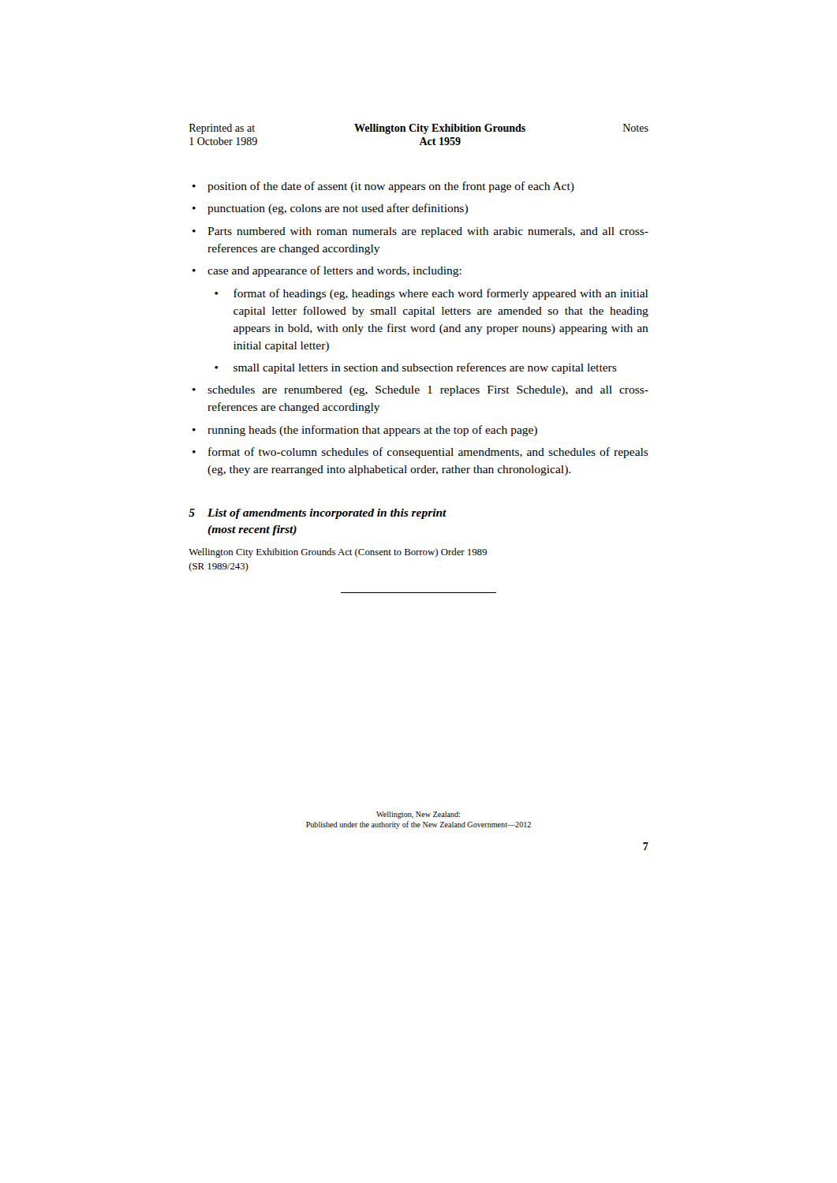Reprinted as at
1 October 1989
Wellington City Exhibition Grounds
Act 1959
Notes
position of the date of assent (it now appears on the front page of each Act)
punctuation (eg, colons are not used after definitions)
Parts numbered with roman numerals are replaced with arabic numerals, and all cross-references are changed accordingly
case and appearance of letters and words, including:
format of headings (eg, headings where each word formerly appeared with an initial capital letter followed by small capital letters are amended so that the heading appears in bold, with only the first word (and any proper nouns) appearing with an initial capital letter)
small capital letters in section and subsection references are now capital letters
schedules are renumbered (eg, Schedule 1 replaces First Schedule), and all cross-references are changed accordingly
running heads (the information that appears at the top of each page)
format of two-column schedules of consequential amendments, and schedules of repeals (eg, they are rearranged into alphabetical order, rather than chronological).
5
List of amendments incorporated in this reprint
(most recent first)
Wellington City Exhibition Grounds Act (Consent to Borrow) Order 1989 (SR 1989/243)
Wellington, New Zealand:
Published under the authority of the New Zealand Government—2012
7